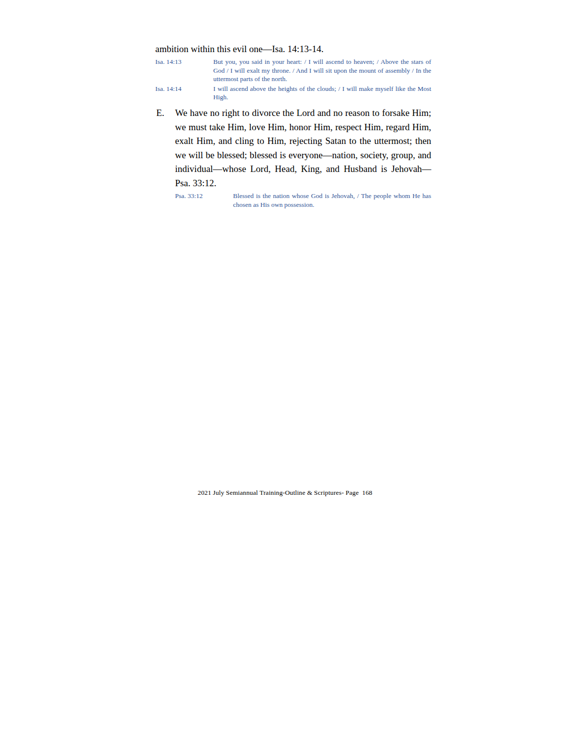ambition within this evil one—Isa. 14:13-14.
Isa. 14:13
But you, you said in your heart: / I will ascend to heaven; / Above the stars of God / I will exalt my throne. / And I will sit upon the mount of assembly / In the uttermost parts of the north.
Isa. 14:14
I will ascend above the heights of the clouds; / I will make myself like the Most High.
E.
We have no right to divorce the Lord and no reason to forsake Him; we must take Him, love Him, honor Him, respect Him, regard Him, exalt Him, and cling to Him, rejecting Satan to the uttermost; then we will be blessed; blessed is everyone—nation, society, group, and individual—whose Lord, Head, King, and Husband is Jehovah—Psa. 33:12.
Psa. 33:12
Blessed is the nation whose God is Jehovah, / The people whom He has chosen as His own possession.
2021 July Semiannual Training-Outline & Scriptures- Page 168